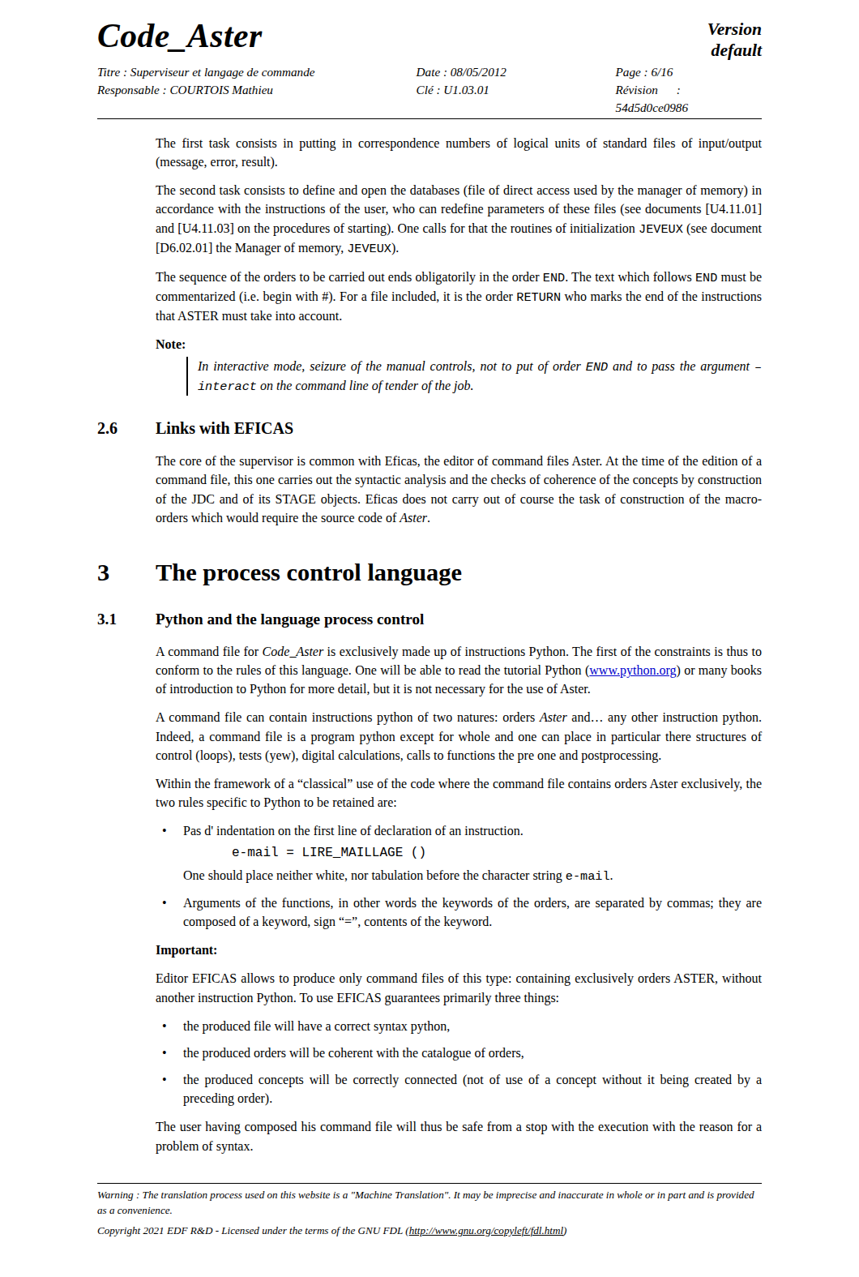Code_Aster
Version
default
| Titre : Superviseur et langage de commande | Date : 08/05/2012 | Page : 6/16 |
| Responsable : COURTOIS Mathieu | Clé : U1.03.01 | Révision : |
| | | 54d5d0ce0986 |
The first task consists in putting in correspondence numbers of logical units of standard files of input/output (message, error, result).
The second task consists to define and open the databases (file of direct access used by the manager of memory) in accordance with the instructions of the user, who can redefine parameters of these files (see documents [U4.11.01] and [U4.11.03] on the procedures of starting). One calls for that the routines of initialization JEVEUX (see document [D6.02.01] the Manager of memory, JEVEUX).
The sequence of the orders to be carried out ends obligatorily in the order END. The text which follows END must be commentarized (i.e. begin with #). For a file included, it is the order RETURN who marks the end of the instructions that ASTER must take into account.
Note:
In interactive mode, seizure of the manual controls, not to put of order END and to pass the argument – interact on the command line of tender of the job.
2.6 Links with EFICAS
The core of the supervisor is common with Eficas, the editor of command files Aster. At the time of the edition of a command file, this one carries out the syntactic analysis and the checks of coherence of the concepts by construction of the JDC and of its STAGE objects. Eficas does not carry out of course the task of construction of the macro-orders which would require the source code of Aster.
3 The process control language
3.1 Python and the language process control
A command file for Code_Aster is exclusively made up of instructions Python. The first of the constraints is thus to conform to the rules of this language. One will be able to read the tutorial Python (www.python.org) or many books of introduction to Python for more detail, but it is not necessary for the use of Aster.
A command file can contain instructions python of two natures: orders Aster and… any other instruction python. Indeed, a command file is a program python except for whole and one can place in particular there structures of control (loops), tests (yew), digital calculations, calls to functions the pre one and postprocessing.
Within the framework of a “classical” use of the code where the command file contains orders Aster exclusively, the two rules specific to Python to be retained are:
Pas d' indentation on the first line of declaration of an instruction.
e-mail = LIRE_MAILLAGE ()
One should place neither white, nor tabulation before the character string e-mail.
Arguments of the functions, in other words the keywords of the orders, are separated by commas; they are composed of a keyword, sign “=”, contents of the keyword.
Important:
Editor EFICAS allows to produce only command files of this type: containing exclusively orders ASTER, without another instruction Python. To use EFICAS guarantees primarily three things:
the produced file will have a correct syntax python,
the produced orders will be coherent with the catalogue of orders,
the produced concepts will be correctly connected (not of use of a concept without it being created by a preceding order).
The user having composed his command file will thus be safe from a stop with the execution with the reason for a problem of syntax.
Warning : The translation process used on this website is a "Machine Translation". It may be imprecise and inaccurate in whole or in part and is provided as a convenience.
Copyright 2021 EDF R&D - Licensed under the terms of the GNU FDL (http://www.gnu.org/copyleft/fdl.html)